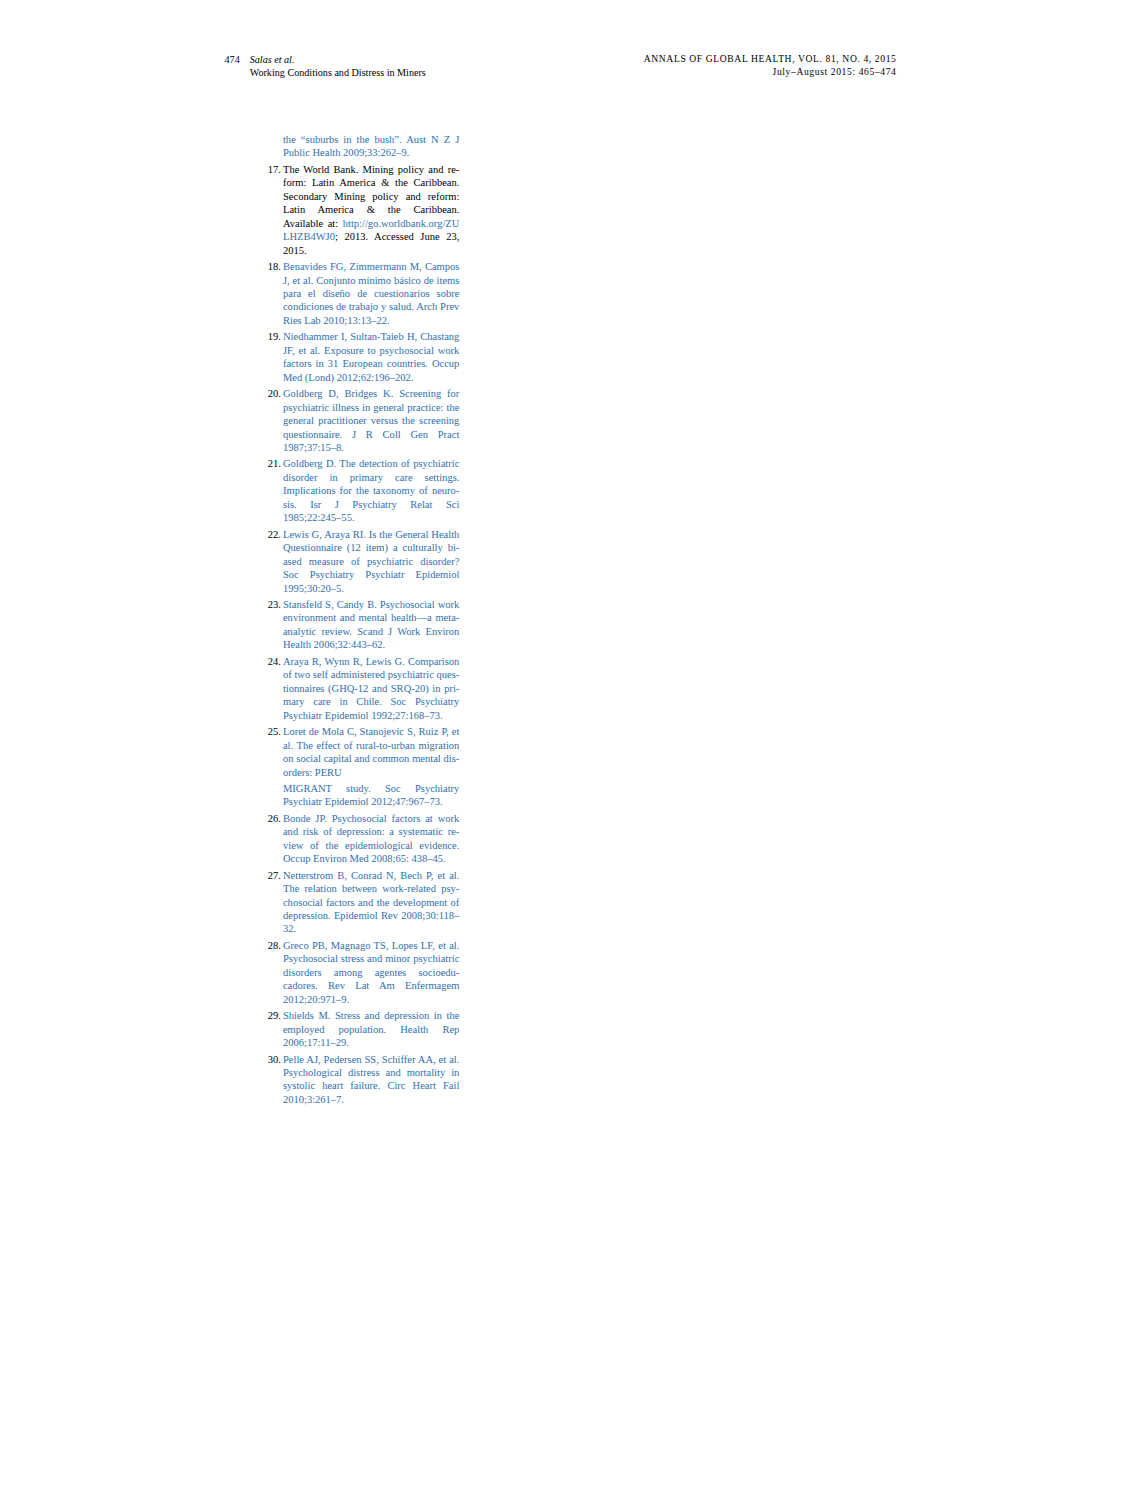474
Salas et al.
Working Conditions and Distress in Miners
Annals of Global Health, VOL. 81, NO. 4, 2015
July–August 2015: 465–474
the “suburbs in the bush”. Aust N Z J Public Health 2009;33:262–9.
17. The World Bank. Mining policy and reform: Latin America & the Caribbean. Secondary Mining policy and reform: Latin America & the Caribbean. Available at: http://go.worldbank.org/ZULHZB4WJ0; 2013. Accessed June 23, 2015.
18. Benavides FG, Zimmermann M, Campos J, et al. Conjunto mínimo básico de items para el diseño de cuestionarios sobre condiciones de trabajo y salud. Arch Prev Ries Lab 2010;13:13–22.
19. Niedhammer I, Sultan-Taieb H, Chastang JF, et al. Exposure to psychosocial work factors in 31 European countries. Occup Med (Lond) 2012;62:196–202.
20. Goldberg D, Bridges K. Screening for psychiatric illness in general practice: the general practitioner versus the screening questionnaire. J R Coll Gen Pract 1987;37:15–8.
21. Goldberg D. The detection of psychiatric disorder in primary care settings. Implications for the taxonomy of neurosis. Isr J Psychiatry Relat Sci 1985;22:245–55.
22. Lewis G, Araya RI. Is the General Health Questionnaire (12 item) a culturally biased measure of psychiatric disorder? Soc Psychiatry Psychiatr Epidemiol 1995;30:20–5.
23. Stansfeld S, Candy B. Psychosocial work environment and mental health—a meta-analytic review. Scand J Work Environ Health 2006;32:443–62.
24. Araya R, Wynn R, Lewis G. Comparison of two self administered psychiatric questionnaires (GHQ-12 and SRQ-20) in primary care in Chile. Soc Psychiatry Psychiatr Epidemiol 1992;27:168–73.
25. Loret de Mola C, Stanojevic S, Ruiz P, et al. The effect of rural-to-urban migration on social capital and common mental disorders: PERU
MIGRANT study. Soc Psychiatry Psychiatr Epidemiol 2012;47:967–73.
26. Bonde JP. Psychosocial factors at work and risk of depression: a systematic review of the epidemiological evidence. Occup Environ Med 2008;65: 438–45.
27. Netterstrom B, Conrad N, Bech P, et al. The relation between work-related psychosocial factors and the development of depression. Epidemiol Rev 2008;30:118–32.
28. Greco PB, Magnago TS, Lopes LF, et al. Psychosocial stress and minor psychiatric disorders among agentes socioeducadores. Rev Lat Am Enfermagem 2012;20:971–9.
29. Shields M. Stress and depression in the employed population. Health Rep 2006;17:11–29.
30. Pelle AJ, Pedersen SS, Schiffer AA, et al. Psychological distress and mortality in systolic heart failure. Circ Heart Fail 2010;3:261–7.